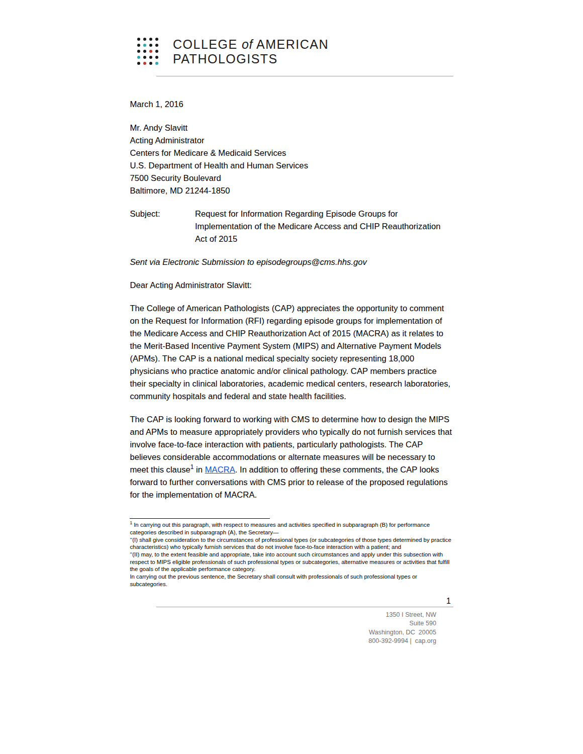COLLEGE of AMERICAN
PATHOLOGISTS
March 1, 2016
Mr. Andy Slavitt
Acting Administrator
Centers for Medicare & Medicaid Services
U.S. Department of Health and Human Services
7500 Security Boulevard
Baltimore, MD 21244-1850
Subject:
Request for Information Regarding Episode Groups for Implementation of the Medicare Access and CHIP Reauthorization Act of 2015
Sent via Electronic Submission to episodegroups@cms.hhs.gov
Dear Acting Administrator Slavitt:
The College of American Pathologists (CAP) appreciates the opportunity to comment on the Request for Information (RFI) regarding episode groups for implementation of the Medicare Access and CHIP Reauthorization Act of 2015 (MACRA) as it relates to the Merit-Based Incentive Payment System (MIPS) and Alternative Payment Models (APMs). The CAP is a national medical specialty society representing 18,000 physicians who practice anatomic and/or clinical pathology. CAP members practice their specialty in clinical laboratories, academic medical centers, research laboratories, community hospitals and federal and state health facilities.
The CAP is looking forward to working with CMS to determine how to design the MIPS and APMs to measure appropriately providers who typically do not furnish services that involve face-to-face interaction with patients, particularly pathologists. The CAP believes considerable accommodations or alternate measures will be necessary to meet this clause1 in MACRA. In addition to offering these comments, the CAP looks forward to further conversations with CMS prior to release of the proposed regulations for the implementation of MACRA.
1 In carrying out this paragraph, with respect to measures and activities specified in subparagraph (B) for performance categories described in subparagraph (A), the Secretary—
‘‘(I) shall give consideration to the circumstances of professional types (or subcategories of those types determined by practice characteristics) who typically furnish services that do not involve face-to-face interaction with a patient; and
‘‘(II) may, to the extent feasible and appropriate, take into account such circumstances and apply under this subsection with respect to MIPS eligible professionals of such professional types or subcategories, alternative measures or activities that fulfill the goals of the applicable performance category.
In carrying out the previous sentence, the Secretary shall consult with professionals of such professional types or subcategories.
1
1350 I Street, NW
Suite 590
Washington, DC 20005
800-392-9994 | cap.org